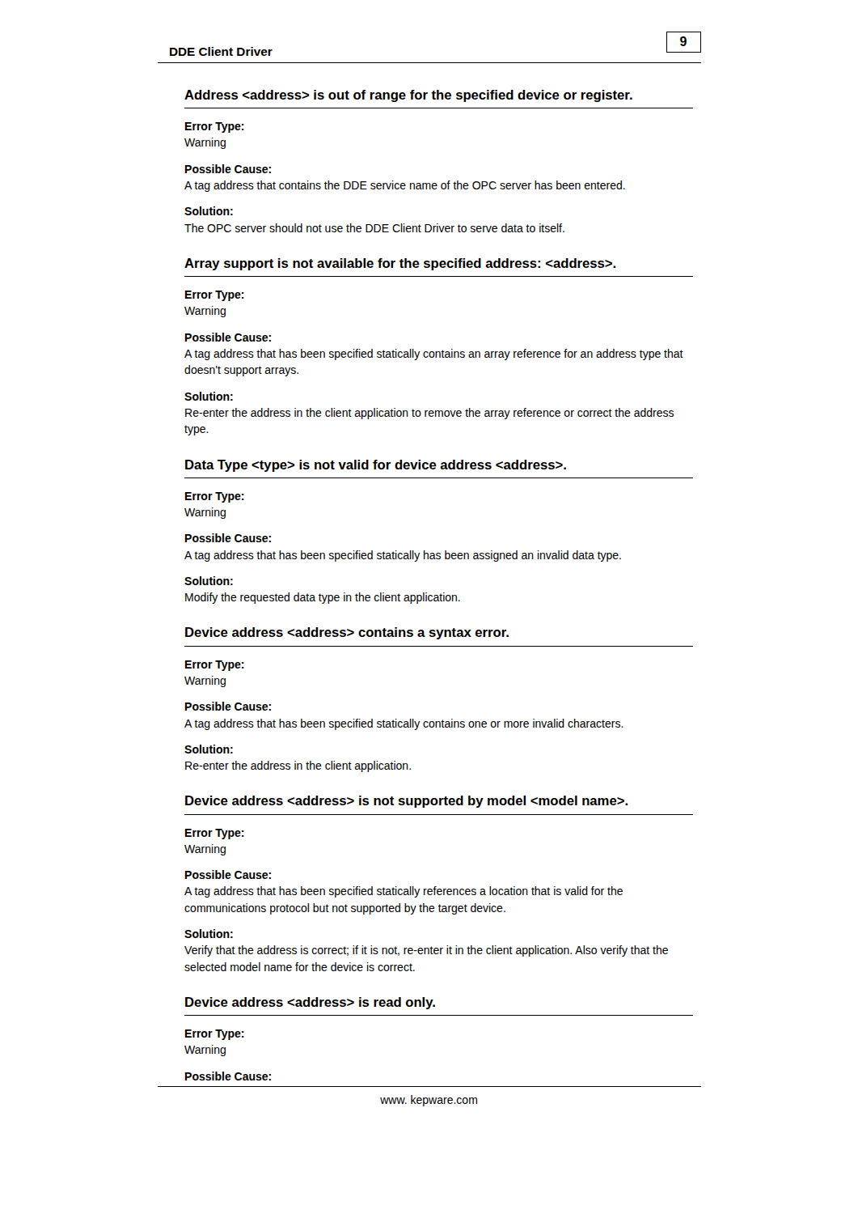DDE Client Driver
9
Address <address> is out of range for the specified device or register.
Error Type:
Warning
Possible Cause:
A tag address that contains the DDE service name of the OPC server has been entered.
Solution:
The OPC server should not use the DDE Client Driver to serve data to itself.
Array support is not available for the specified address: <address>.
Error Type:
Warning
Possible Cause:
A tag address that has been specified statically contains an array reference for an address type that doesn't support arrays.
Solution:
Re-enter the address in the client application to remove the array reference or correct the address type.
Data Type <type> is not valid for device address <address>.
Error Type:
Warning
Possible Cause:
A tag address that has been specified statically has been assigned an invalid data type.
Solution:
Modify the requested data type in the client application.
Device address <address> contains a syntax error.
Error Type:
Warning
Possible Cause:
A tag address that has been specified statically contains one or more invalid characters.
Solution:
Re-enter the address in the client application.
Device address <address> is not supported by model <model name>.
Error Type:
Warning
Possible Cause:
A tag address that has been specified statically references a location that is valid for the communications protocol but not supported by the target device.
Solution:
Verify that the address is correct; if it is not, re-enter it in the client application. Also verify that the selected model name for the device is correct.
Device address <address> is read only.
Error Type:
Warning
Possible Cause:
www. kepware.com